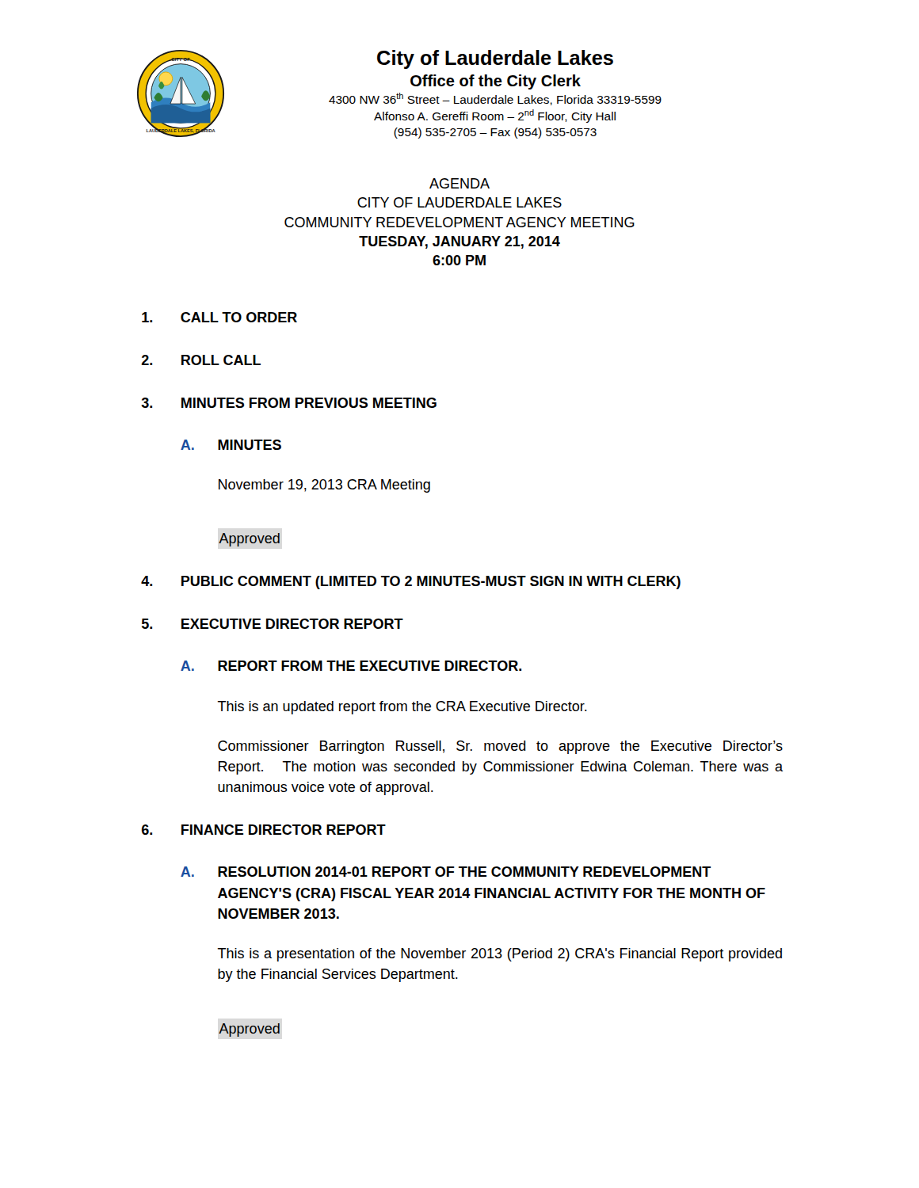CITY OF LAUDERDALE LAKES, FLORIDA
City of Lauderdale Lakes
Office of the City Clerk
4300 NW 36th Street – Lauderdale Lakes, Florida 33319-5599
Alfonso A. Gereffi Room – 2nd Floor, City Hall
(954) 535-2705 – Fax (954) 535-0573
AGENDA
CITY OF LAUDERDALE LAKES
COMMUNITY REDEVELOPMENT AGENCY MEETING
TUESDAY, JANUARY 21, 2014
6:00 PM
CALL TO ORDER
ROLL CALL
MINUTES FROM PREVIOUS MEETING
MINUTES
November 19, 2013 CRA Meeting
Approved
PUBLIC COMMENT (LIMITED TO 2 MINUTES-MUST SIGN IN WITH CLERK)
EXECUTIVE DIRECTOR REPORT
REPORT FROM THE EXECUTIVE DIRECTOR.
This is an updated report from the CRA Executive Director.
Commissioner Barrington Russell, Sr. moved to approve the Executive Director’s Report. The motion was seconded by Commissioner Edwina Coleman. There was a unanimous voice vote of approval.
FINANCE DIRECTOR REPORT
RESOLUTION 2014-01 REPORT OF THE COMMUNITY REDEVELOPMENT AGENCY'S (CRA) FISCAL YEAR 2014 FINANCIAL ACTIVITY FOR THE MONTH OF NOVEMBER 2013.
This is a presentation of the November 2013 (Period 2) CRA's Financial Report provided by the Financial Services Department.
Approved